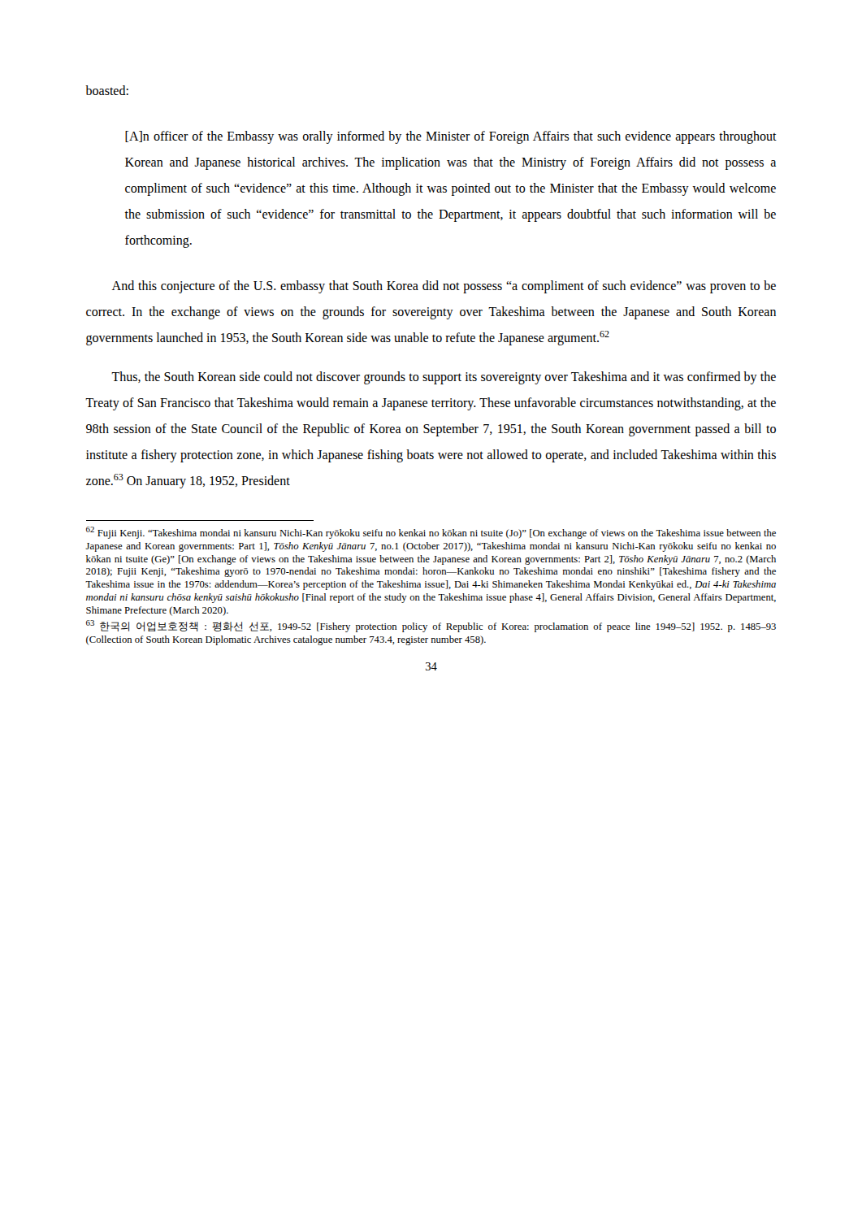boasted:
[A]n officer of the Embassy was orally informed by the Minister of Foreign Affairs that such evidence appears throughout Korean and Japanese historical archives. The implication was that the Ministry of Foreign Affairs did not possess a compliment of such “evidence” at this time. Although it was pointed out to the Minister that the Embassy would welcome the submission of such “evidence” for transmittal to the Department, it appears doubtful that such information will be forthcoming.
And this conjecture of the U.S. embassy that South Korea did not possess “a compliment of such evidence” was proven to be correct. In the exchange of views on the grounds for sovereignty over Takeshima between the Japanese and South Korean governments launched in 1953, the South Korean side was unable to refute the Japanese argument.62
Thus, the South Korean side could not discover grounds to support its sovereignty over Takeshima and it was confirmed by the Treaty of San Francisco that Takeshima would remain a Japanese territory. These unfavorable circumstances notwithstanding, at the 98th session of the State Council of the Republic of Korea on September 7, 1951, the South Korean government passed a bill to institute a fishery protection zone, in which Japanese fishing boats were not allowed to operate, and included Takeshima within this zone.63 On January 18, 1952, President
62 Fujii Kenji. “Takeshima mondai ni kansuru Nichi-Kan ryōkoku seifu no kenkai no kōkan ni tsuite (Jo)” [On exchange of views on the Takeshima issue between the Japanese and Korean governments: Part 1], Tōsho Kenkyū Jānaru 7, no.1 (October 2017)), “Takeshima mondai ni kansuru Nichi-Kan ryōkoku seifu no kenkai no kōkan ni tsuite (Ge)” [On exchange of views on the Takeshima issue between the Japanese and Korean governments: Part 2], Tōsho Kenkyū Jānaru 7, no.2 (March 2018); Fujii Kenji, “Takeshima gyorō to 1970-nendai no Takeshima mondai: horon—Kankoku no Takeshima mondai eno ninshiki” [Takeshima fishery and the Takeshima issue in the 1970s: addendum—Korea’s perception of the Takeshima issue], Dai 4-ki Shimaneken Takeshima Mondai Kenkyūkai ed., Dai 4-ki Takeshima mondai ni kansuru chōsa kenkyū saishū hōkokusho [Final report of the study on the Takeshima issue phase 4], General Affairs Division, General Affairs Department, Shimane Prefecture (March 2020).
63 한국의 어업보호정책 : 평화선 선포, 1949-52 [Fishery protection policy of Republic of Korea: proclamation of peace line 1949–52] 1952. p. 1485–93 (Collection of South Korean Diplomatic Archives catalogue number 743.4, register number 458).
34